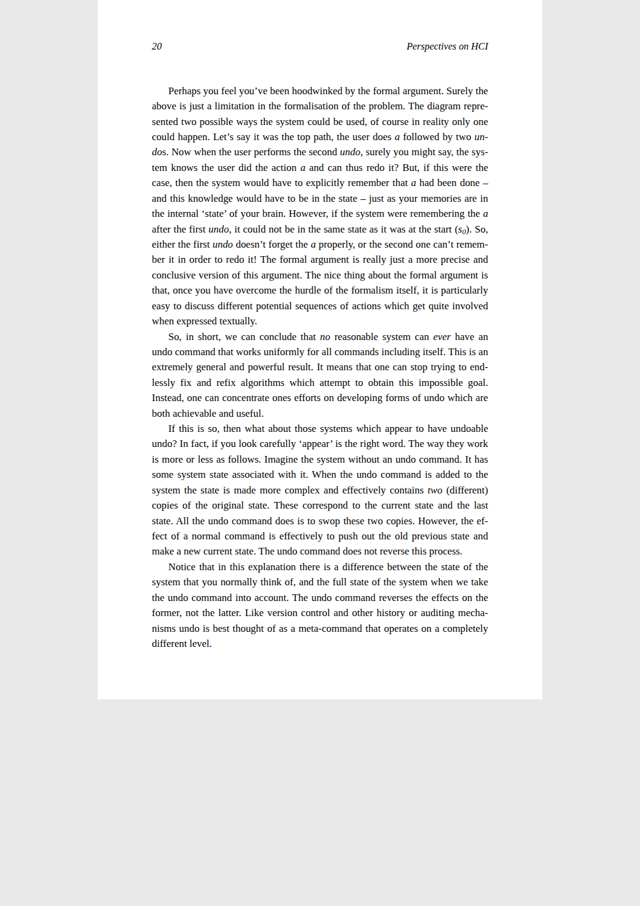20 Perspectives on HCI
Perhaps you feel you’ve been hoodwinked by the formal argument. Surely the above is just a limitation in the formalisation of the problem. The diagram represented two possible ways the system could be used, of course in reality only one could happen. Let’s say it was the top path, the user does a followed by two undos. Now when the user performs the second undo, surely you might say, the system knows the user did the action a and can thus redo it? But, if this were the case, then the system would have to explicitly remember that a had been done – and this knowledge would have to be in the state – just as your memories are in the internal ‘state’ of your brain. However, if the system were remembering the a after the first undo, it could not be in the same state as it was at the start (s0). So, either the first undo doesn’t forget the a properly, or the second one can’t remember it in order to redo it! The formal argument is really just a more precise and conclusive version of this argument. The nice thing about the formal argument is that, once you have overcome the hurdle of the formalism itself, it is particularly easy to discuss different potential sequences of actions which get quite involved when expressed textually.
So, in short, we can conclude that no reasonable system can ever have an undo command that works uniformly for all commands including itself. This is an extremely general and powerful result. It means that one can stop trying to endlessly fix and refix algorithms which attempt to obtain this impossible goal. Instead, one can concentrate ones efforts on developing forms of undo which are both achievable and useful.
If this is so, then what about those systems which appear to have undoable undo? In fact, if you look carefully ‘appear’ is the right word. The way they work is more or less as follows. Imagine the system without an undo command. It has some system state associated with it. When the undo command is added to the system the state is made more complex and effectively contains two (different) copies of the original state. These correspond to the current state and the last state. All the undo command does is to swop these two copies. However, the effect of a normal command is effectively to push out the old previous state and make a new current state. The undo command does not reverse this process.
Notice that in this explanation there is a difference between the state of the system that you normally think of, and the full state of the system when we take the undo command into account. The undo command reverses the effects on the former, not the latter. Like version control and other history or auditing mechanisms undo is best thought of as a meta-command that operates on a completely different level.